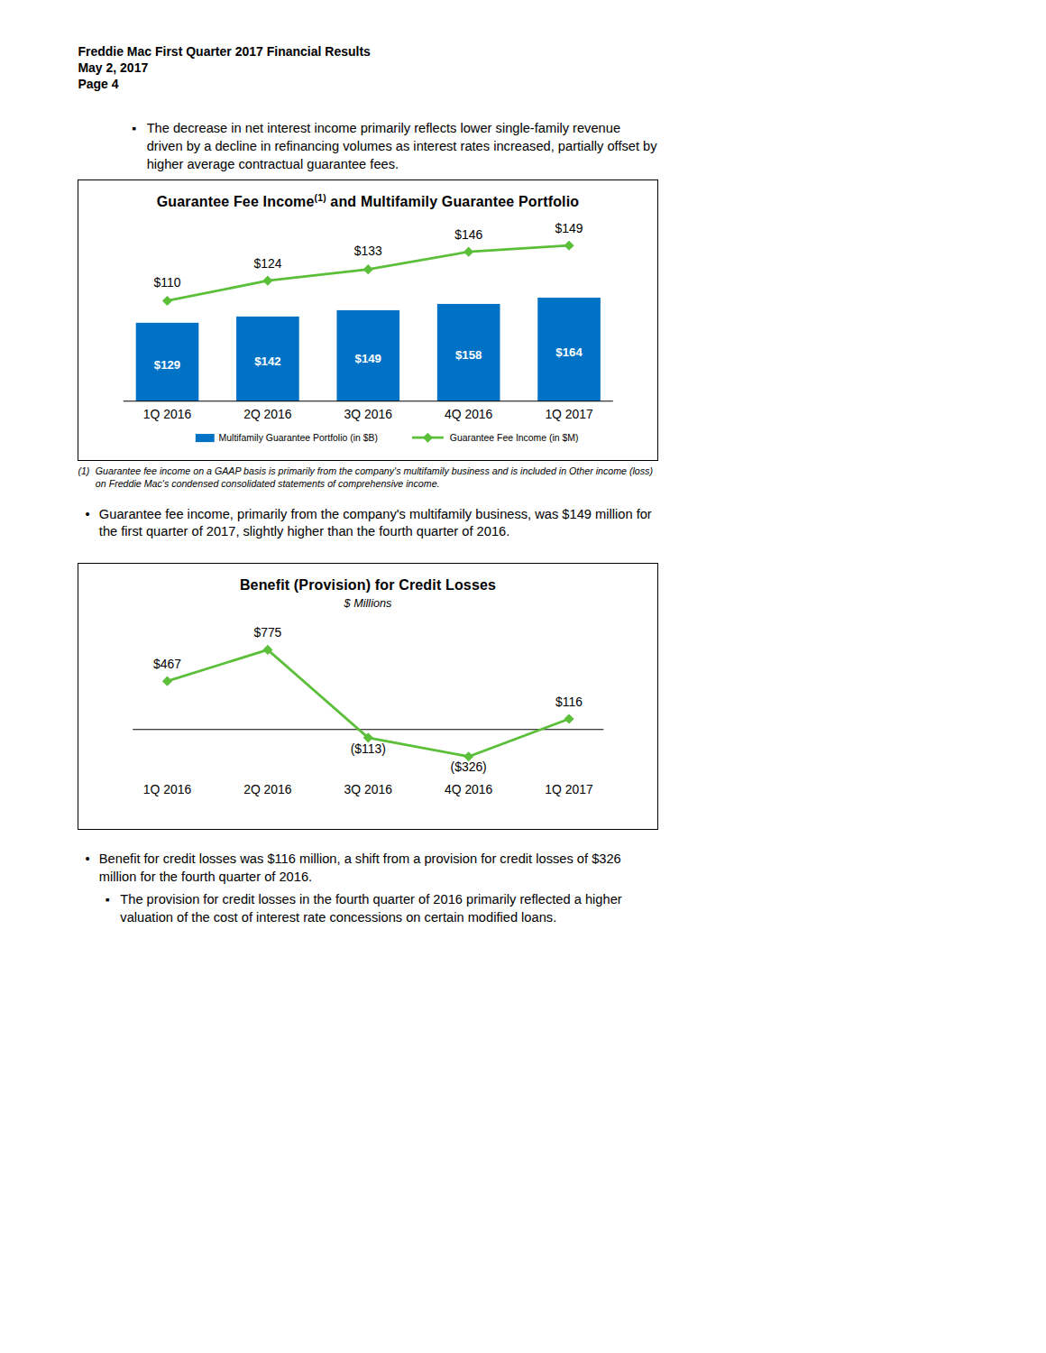Freddie Mac First Quarter 2017 Financial Results
May 2, 2017
Page 4
The decrease in net interest income primarily reflects lower single-family revenue driven by a decline in refinancing volumes as interest rates increased, partially offset by higher average contractual guarantee fees.
Guarantee Fee Income(1) and Multifamily Guarantee Portfolio
$110 $124 $133 $146 $149 $129 $142 $149 $158 $164 1Q 2016 2Q 2016 3Q 2016 4Q 2016 1Q 2017 Multifamily Guarantee Portfolio (in $B) Guarantee Fee Income (in $M)
(1) Guarantee fee income on a GAAP basis is primarily from the company's multifamily business and is included in Other income (loss) on Freddie Mac's condensed consolidated statements of comprehensive income.
Guarantee fee income, primarily from the company's multifamily business, was $149 million for the first quarter of 2017, slightly higher than the fourth quarter of 2016.
Benefit (Provision) for Credit Losses
$ Millions
$467 $775 ($113) ($326) $116 1Q 2016 2Q 2016 3Q 2016 4Q 2016 1Q 2017
Benefit for credit losses was $116 million, a shift from a provision for credit losses of $326 million for the fourth quarter of 2016.
The provision for credit losses in the fourth quarter of 2016 primarily reflected a higher valuation of the cost of interest rate concessions on certain modified loans.